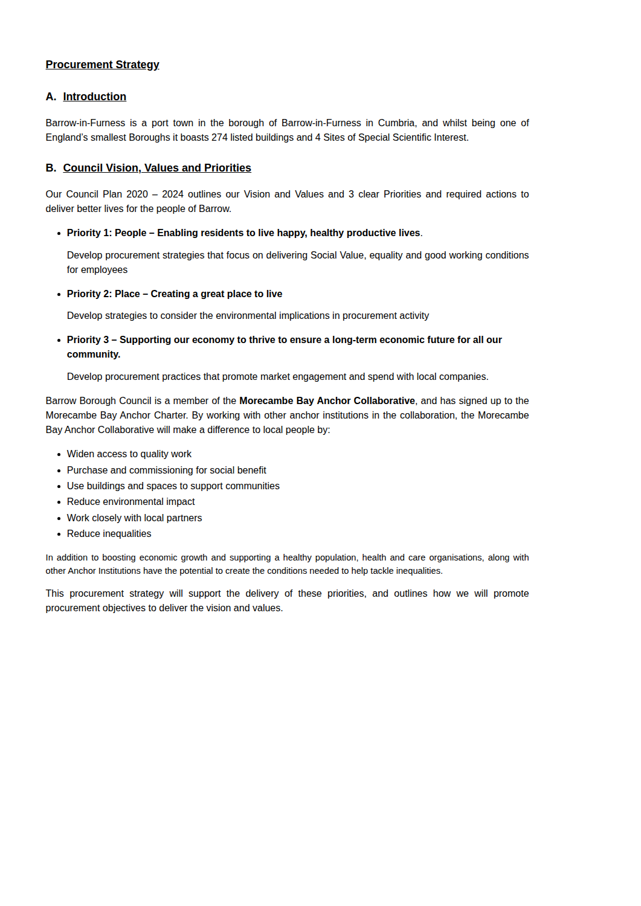Procurement Strategy
A. Introduction
Barrow-in-Furness is a port town in the borough of Barrow-in-Furness in Cumbria, and whilst being one of England’s smallest Boroughs it boasts 274 listed buildings and 4 Sites of Special Scientific Interest.
B. Council Vision, Values and Priorities
Our Council Plan 2020 – 2024 outlines our Vision and Values and 3 clear Priorities and required actions to deliver better lives for the people of Barrow.
Priority 1: People – Enabling residents to live happy, healthy productive lives.
Develop procurement strategies that focus on delivering Social Value, equality and good working conditions for employees
Priority 2: Place – Creating a great place to live
Develop strategies to consider the environmental implications in procurement activity
Priority 3 – Supporting our economy to thrive to ensure a long-term economic future for all our community.
Develop procurement practices that promote market engagement and spend with local companies.
Barrow Borough Council is a member of the Morecambe Bay Anchor Collaborative, and has signed up to the Morecambe Bay Anchor Charter. By working with other anchor institutions in the collaboration, the Morecambe Bay Anchor Collaborative will make a difference to local people by:
Widen access to quality work
Purchase and commissioning for social benefit
Use buildings and spaces to support communities
Reduce environmental impact
Work closely with local partners
Reduce inequalities
In addition to boosting economic growth and supporting a healthy population, health and care organisations, along with other Anchor Institutions have the potential to create the conditions needed to help tackle inequalities.
This procurement strategy will support the delivery of these priorities, and outlines how we will promote procurement objectives to deliver the vision and values.